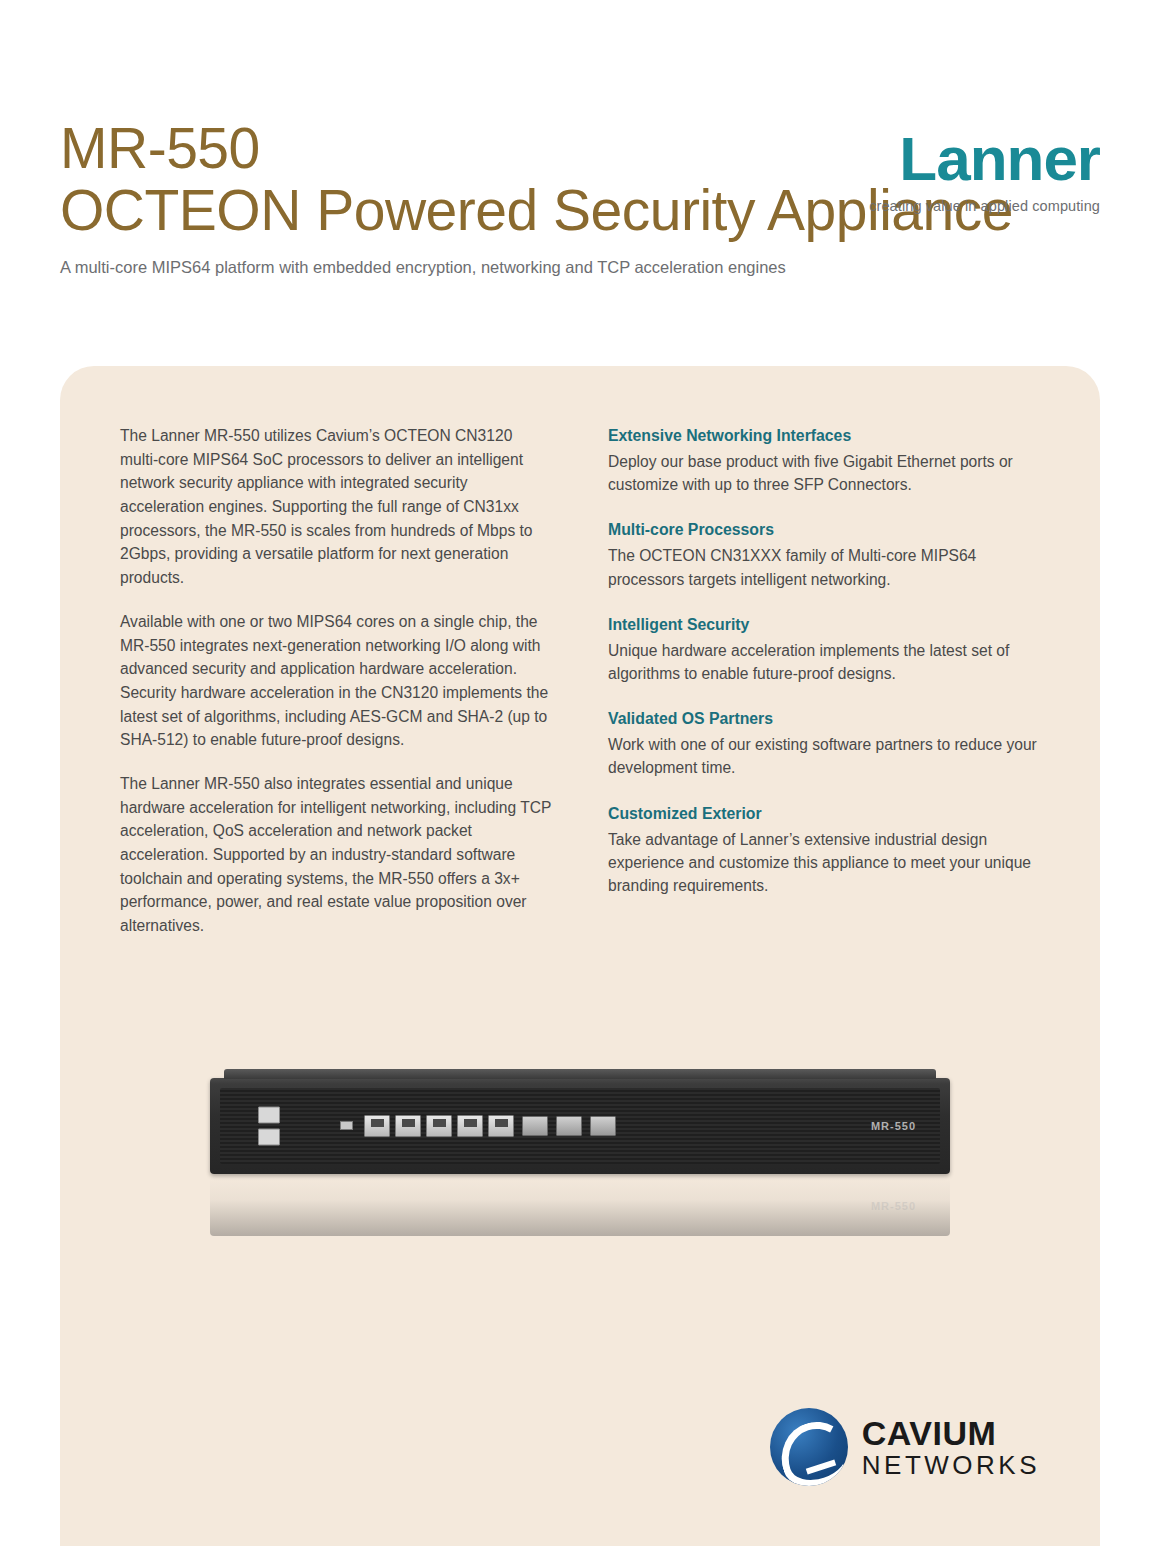Lanner
creating value in applied computing
MR-550OCTEON Powered Security Appliance
A multi-core MIPS64 platform with embedded encryption, networking and TCP acceleration engines
The Lanner MR-550 utilizes Cavium’s OCTEON CN3120 multi-core MIPS64 SoC processors to deliver an intelligent network security appliance with integrated security acceleration engines. Supporting the full range of CN31xx processors, the MR-550 is scales from hundreds of Mbps to 2Gbps, providing a versatile platform for next generation products.
Available with one or two MIPS64 cores on a single chip, the MR-550 integrates next-generation networking I/O along with advanced security and application hardware acceleration. Security hardware acceleration in the CN3120 implements the latest set of algorithms, including AES-GCM and SHA-2 (up to SHA-512) to enable future-proof designs.
The Lanner MR-550 also integrates essential and unique hardware acceleration for intelligent networking, including TCP acceleration, QoS acceleration and network packet acceleration. Supported by an industry-standard software toolchain and operating systems, the MR-550 offers a 3x+ performance, power, and real estate value proposition over alternatives.
Extensive Networking Interfaces
Deploy our base product with five Gigabit Ethernet ports or customize with up to three SFP Connectors.
Multi-core Processors
The OCTEON CN31XXX family of Multi-core MIPS64 processors targets intelligent networking.
Intelligent Security
Unique hardware acceleration implements the latest set of algorithms to enable future-proof designs.
Validated OS Partners
Work with one of our existing software partners to reduce your development time.
Customized Exterior
Take advantage of Lanner’s extensive industrial design experience and customize this appliance to meet your unique branding requirements.
MR-550
MR-550
CAVIUM
NETWORKS